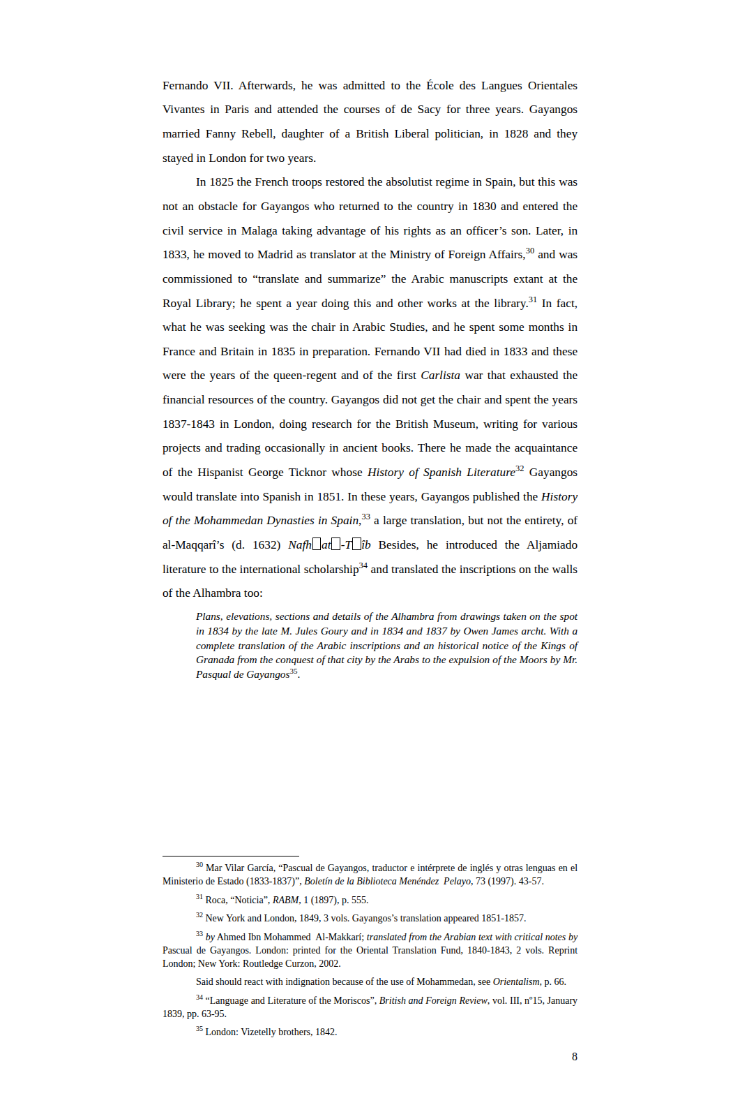Fernando VII. Afterwards, he was admitted to the École des Langues Orientales Vivantes in Paris and attended the courses of de Sacy for three years. Gayangos married Fanny Rebell, daughter of a British Liberal politician, in 1828 and they stayed in London for two years.
In 1825 the French troops restored the absolutist regime in Spain, but this was not an obstacle for Gayangos who returned to the country in 1830 and entered the civil service in Malaga taking advantage of his rights as an officer’s son. Later, in 1833, he moved to Madrid as translator at the Ministry of Foreign Affairs,30 and was commissioned to “translate and summarize” the Arabic manuscripts extant at the Royal Library; he spent a year doing this and other works at the library.31 In fact, what he was seeking was the chair in Arabic Studies, and he spent some months in France and Britain in 1835 in preparation. Fernando VII had died in 1833 and these were the years of the queen-regent and of the first Carlista war that exhausted the financial resources of the country. Gayangos did not get the chair and spent the years 1837-1843 in London, doing research for the British Museum, writing for various projects and trading occasionally in ancient books. There he made the acquaintance of the Hispanist George Ticknor whose History of Spanish Literature32 Gayangos would translate into Spanish in 1851. In these years, Gayangos published the History of the Mohammedan Dynasties in Spain,33 a large translation, but not the entirety, of al-Maqqarî’s (d. 1632) Nafh at -T îb Besides, he introduced the Aljamiado literature to the international scholarship34 and translated the inscriptions on the walls of the Alhambra too:
Plans, elevations, sections and details of the Alhambra from drawings taken on the spot in 1834 by the late M. Jules Goury and in 1834 and 1837 by Owen James archt. With a complete translation of the Arabic inscriptions and an historical notice of the Kings of Granada from the conquest of that city by the Arabs to the expulsion of the Moors by Mr. Pasqual de Gayangos35.
30 Mar Vilar García, “Pascual de Gayangos, traductor e intérprete de inglés y otras lenguas en el Ministerio de Estado (1833-1837)”, Boletín de la Biblioteca Menéndez Pelayo, 73 (1997). 43-57.
31 Roca, “Noticia”, RABM, 1 (1897), p. 555.
32 New York and London, 1849, 3 vols. Gayangos’s translation appeared 1851-1857.
33 by Ahmed Ibn Mohammed Al-Makkarí; translated from the Arabian text with critical notes by Pascual de Gayangos. London: printed for the Oriental Translation Fund, 1840-1843, 2 vols. Reprint London; New York: Routledge Curzon, 2002.
Said should react with indignation because of the use of Mohammedan, see Orientalism, p. 66.
34 “Language and Literature of the Moriscos”, British and Foreign Review, vol. III, nº15, January 1839, pp. 63-95.
35 London: Vizetelly brothers, 1842.
8